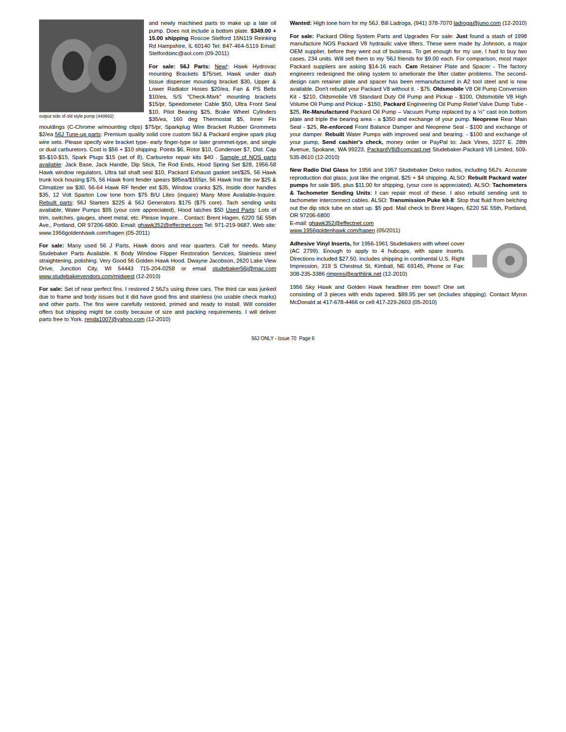output side of old style pump (440662)
and newly machined parts to make up a late oil pump. Does not include a bottom plate. $349.00 + 15.00 shipping Roscoe Stelford 15N119 Reinking Rd Hampshire, IL 60140 Tel: 847-464-5119 Email: Stelfordsinc@aol.com (09-2011)
For sale: 56J Parts: New!: Hawk Hydrovac mounting Brackets $75/set, Hawk under dash tissue dispenser mounting bracket $30, Upper & Lower Radiator Hoses $20/ea, Fan & PS Belts $10/ea, S/S "Check-Mark" mounting brackets $15/pr, Speedometer Cable $50, Ultra Front Seal $10, Pilot Bearing $25, Brake Wheel Cylinders $35/ea, 160 deg Thermostat $5, Inner Fin mouldings (C-Chrome w/mounting clips) $75/pr, Sparkplug Wire Bracket Rubber Grommets $2/ea 56J Tune-up parts: Premium quality solid core custom 56J & Packard engine spark plug wire sets. Please specify wire bracket type- early finger-type or later grommet-type, and single or dual carburetors. Cost is $56 + $10 shipping. Points $6, Rotor $10, Condenser $7, Dist. Cap $5-$10-$15, Spark Plugs $15 (set of 8), Carburetor repair kits $40 . Sample of NOS parts available: Jack Base, Jack Handle, Dip Stick, Tie Rod Ends, Hood Spring Set $28, 1956-58 Hawk window regulators, Ultra tail shaft seal $10, Packard Exhaust gasket set/$25, 56 Hawk trunk lock housing $75, 56 Hawk front fender spears $85ea/$165pr, 56 Hawk Inst lite sw $25 & Climatizer sw $30, 56-64 Hawk RF fender ext $35, Window cranks $25, Inside door handles $35, 12 Volt Sparton Low tone horn $75 B/U Lites (inquire) Many More Available-Inquire. Rebuilt parts: 56J Starters $225 & 56J Generators $175 ($75 core). Tach sending units available, Water Pumps $95 (your core appreciated), Hood latches $50 Used Parts: Lots of trim, switches, gauges, sheet metal, etc. Please Inquire. . Contact: Brent Hagen, 6220 SE 55th Ave., Portland, OR 97206-6800. Email: ghawk352@effectnet.com Tel: 971-219-9687. Web site: www.1956goldenhawk.com/hagen (05-2011)
For sale: Many used 56 J Parts, Hawk doors and rear quarters. Call for needs. Many Studebaker Parts Available. K Body Window Flipper Restoration Services, Stainless steel straightening, polishing. Very Good 56 Golden Hawk Hood. Dwayne Jacobson, 2620 Lake View Drive, Junction City, WI 54443 715-204-0258 or email studebaker56j@mac.com www.studebakervendors.com/midwest (12-2010)
For sale: Set of near perfect fins. I restored 2 56J's using three cars. The third car was junked due to frame and body issues but it did have good fins and stainless (no usable check marks) and other parts. The fins were carefully restored, primed and ready to install. Will consider offers but shipping might be costly because of size and packing requirements. I will deliver parts free to York. renda1007@yahoo.com (12-2010)
Wanted: High tone horn for my 56J. Bill Ladroga, (941) 378-7070 ladroga@juno.com (12-2010)
For sale: Packard Oiling System Parts and Upgrades For sale: Just found a stash of 1998 manufacture NOS Packard V8 hydraulic valve lifters. These were made by Johnson, a major OEM supplier, before they went out of business. To get enough for my use, I had to buy two cases, 234 units. Will sell them to my '56J friends for $9.00 each. For comparison, most major Packard suppliers are asking $14-16 each. Cam Retainer Plate and Spacer - The factory engineers redesigned the oiling system to ameliorate the lifter clatter problems. The second-design cam retainer plate and spacer has been remanufactured in A2 tool steel and is now available. Don't rebuild your Packard V8 without it. - $75. Oldsmobile V8 Oil Pump Conversion Kit - $210, Oldsmobile V8 Standard Duty Oil Pump and Pickup - $100, Oldsmobile V8 High Volume Oil Pump and Pickup - $150, Packard Engineering Oil Pump Relief Valve Dump Tube - $25, Re-Manufactured Packard Oil Pump – Vacuum Pump replaced by a ½" cast iron bottom plate and triple the bearing area - a $350 and exchange of your pump. Neoprene Rear Main Seal - $25, Re-enforced Front Balance Damper and Neoprene Seal - $100 and exchange of your damper. Rebuilt Water Pumps with improved seal and bearing. - $100 and exchange of your pump, Send cashier's check, money order or PayPal to: Jack Vines, 3227 E. 28th Avenue, Spokane, WA 99223, PackardV8@comcast.net Studebaker-Packard V8 Limited, 509-535-8610 (12-2010)
New Radio Dial Glass for 1956 and 1957 Studebaker Delco radios, including 56J's. Accurate reproduction dial glass, just like the original, $25 + $4 shipping. ALSO: Rebuilt Packard water pumps for sale $95, plus $11.00 for shipping, (your core is appreciated). ALSO: Tachometers & Tachometer Sending Units: I can repair most of these. I also rebuild sending unit to tachometer interconnect cables. ALSO: Transmission Puke kit-II: Stop that fluid from belching out the dip stick tube on start up. $5 ppd. Mail check to Brent Hagen, 6220 SE 55th, Portland, OR 97206-6800
E-mail: ghawk352@effectnet.com
www.1956goldenhawk.com/hagen (05/2011)
Adhesive Vinyl Inserts, for 1956-1961 Studebakers with wheel cover (AC 2799). Enough to apply to 4 hubcaps, with spare inserts. Directions included $27.50, includes shipping in continental U.S. Right Impression, 319 S Chestnut St, Kimball, NE 69145, Phone or Fax: 308-235-3386 rimpres@earthlink.net (12-2010)
1956 Sky Hawk and Golden Hawk headliner trim bows!! One set consisting of 3 pieces with ends tapered. $89.95 per set (includes shipping). Contact Myron McDonald at 417-678-4466 or cell 417-229-2603 (05-2010)
56J ONLY - Issue 70 Page 6